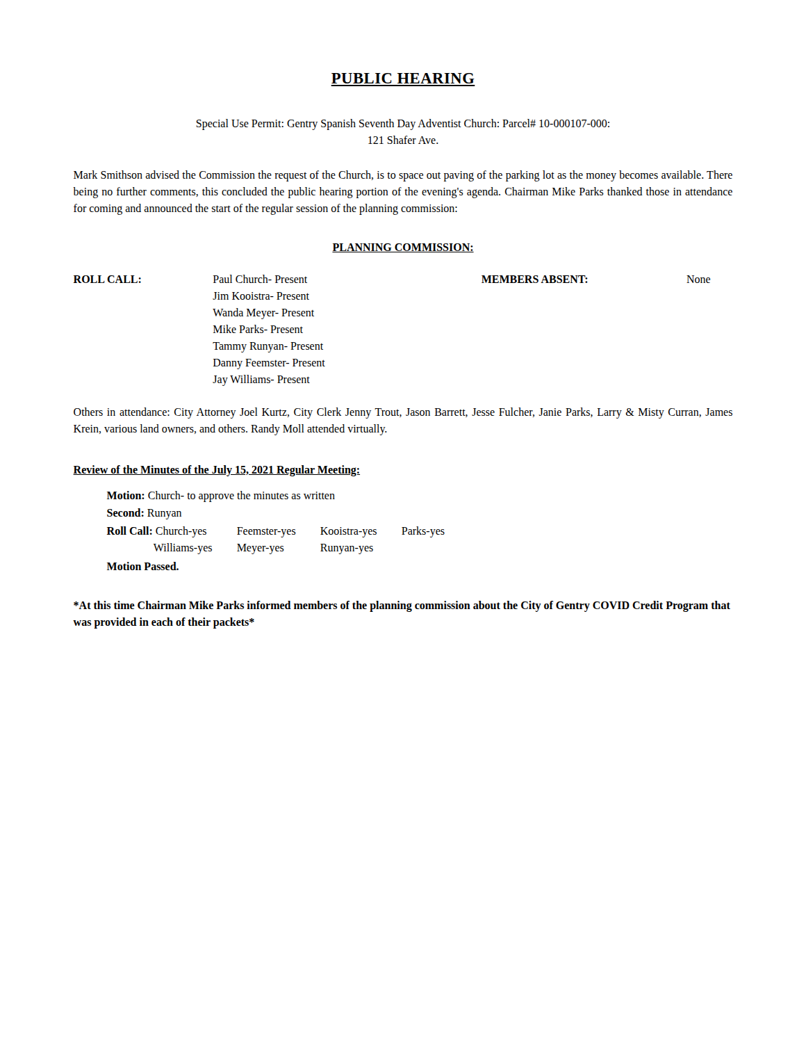PUBLIC HEARING
Special Use Permit: Gentry Spanish Seventh Day Adventist Church: Parcel# 10-000107-000:
121 Shafer Ave.
Mark Smithson advised the Commission the request of the Church, is to space out paving of the parking lot as the money becomes available. There being no further comments, this concluded the public hearing portion of the evening's agenda. Chairman Mike Parks thanked those in attendance for coming and announced the start of the regular session of the planning commission:
PLANNING COMMISSION:
| ROLL CALL: | Paul Church- Present | MEMBERS ABSENT: | None |
| | Jim Kooistra- Present | | |
| | Wanda Meyer- Present | | |
| | Mike Parks- Present | | |
| | Tammy Runyan- Present | | |
| | Danny Feemster- Present | | |
| | Jay Williams- Present | | |
Others in attendance: City Attorney Joel Kurtz, City Clerk Jenny Trout, Jason Barrett, Jesse Fulcher, Janie Parks, Larry & Misty Curran, James Krein, various land owners, and others. Randy Moll attended virtually.
Review of the Minutes of the July 15, 2021 Regular Meeting:
Motion: Church- to approve the minutes as written
Second: Runyan
| Roll Call: Church-yes | Feemster-yes | Kooistra-yes | Parks-yes |
| Williams-yes | Meyer-yes | Runyan-yes | |
Motion Passed.
*At this time Chairman Mike Parks informed members of the planning commission about the City of Gentry COVID Credit Program that was provided in each of their packets*